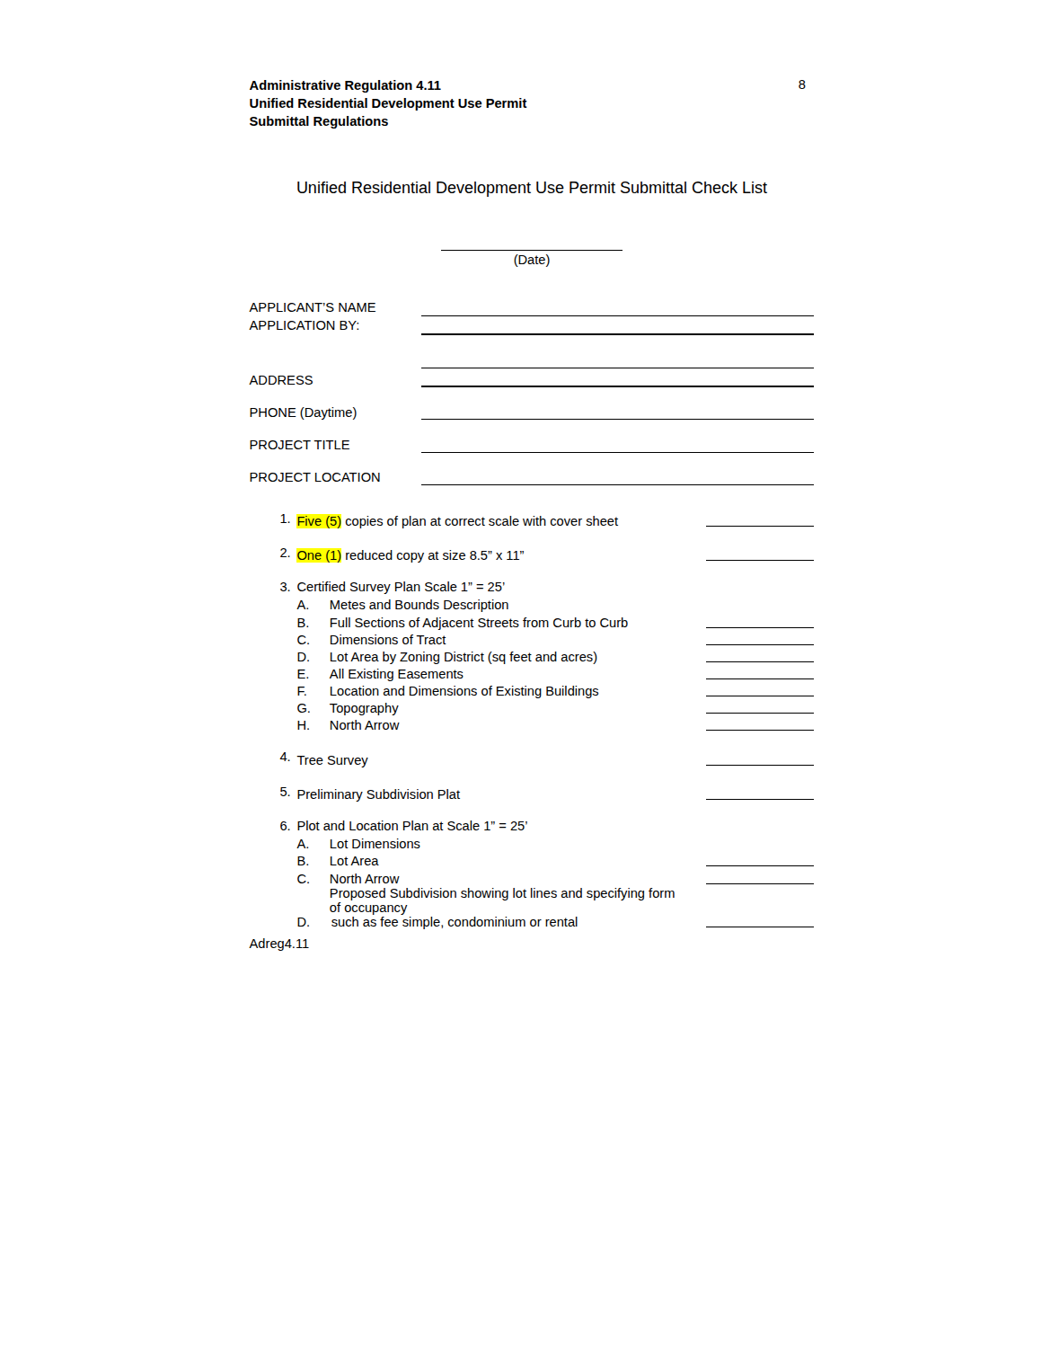Administrative Regulation 4.11
Unified Residential Development Use Permit
Submittal Regulations
8
Unified Residential Development Use Permit Submittal Check List
(Date)
| APPLICANT’S NAME APPLICATION BY: | |
| ADDRESS | |
| PHONE (Daytime) | |
| PROJECT TITLE | |
| PROJECT LOCATION | |
Five (5) copies of plan at correct scale with cover sheet
One (1) reduced copy at size 8.5” x 11”
Certified Survey Plan Scale 1” = 25’
Metes and Bounds Description
Full Sections of Adjacent Streets from Curb to Curb
Dimensions of Tract
Lot Area by Zoning District (sq feet and acres)
All Existing Easements
Location and Dimensions of Existing Buildings
Topography
North Arrow
Tree Survey
Preliminary Subdivision Plat
Plot and Location Plan at Scale 1” = 25’
Lot Dimensions
Lot Area
North Arrow
Proposed Subdivision showing lot lines and specifying form of occupancy such as fee simple, condominium or rental
Adreg4.11